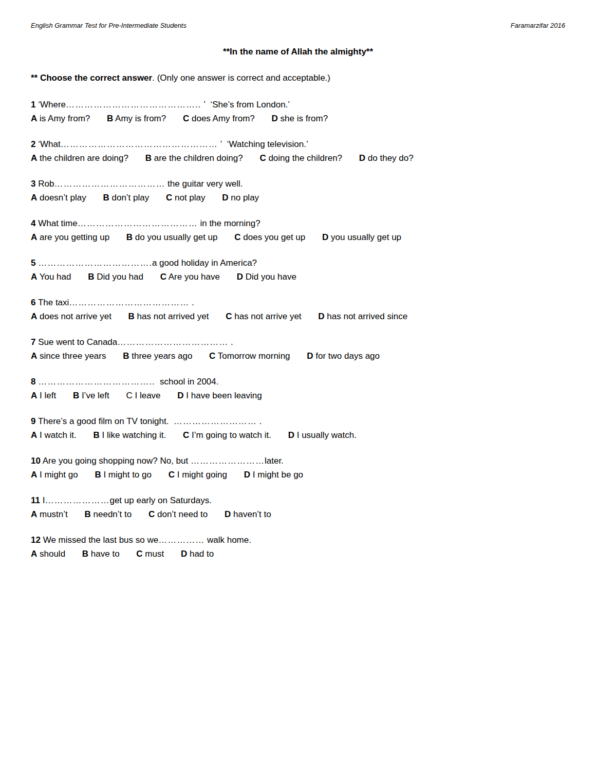English Grammar Test for Pre-Intermediate Students Faramarzifar 2016
**In the name of Allah the almighty**
** Choose the correct answer. (Only one answer is correct and acceptable.)
1 ‘Where…………………………………….. ’ ‘She’s from London.’
A is Amy from? B Amy is from? C does Amy from? D she is from?
2 ‘What…………………………………………… ’ ‘Watching television.’
A the children are doing? B are the children doing? C doing the children? D do they do?
3 Rob……………………………… the guitar very well.
A doesn’t play B don’t play C not play D no play
4 What time………………………………… in the morning?
A are you getting up B do you usually get up C does you get up D you usually get up
5 ………………………………. a good holiday in America?
A You had B Did you had C Are you have D Did you have
6 The taxi………………………………… .
A does not arrive yet B has not arrived yet C has not arrive yet D has not arrived since
7 Sue went to Canada……………………………… .
A since three years B three years ago C Tomorrow morning D for two days ago
8 ……………………………….. school in 2004.
A I left B I’ve left C I leave D I have been leaving
9 There’s a good film on TV tonight. ……………………… .
A I watch it. B I like watching it. C I’m going to watch it. D I usually watch.
10 Are you going shopping now? No, but ……………………later.
A I might go B I might to go C I might going D I might be go
11 I…………………get up early on Saturdays.
A mustn’t B needn’t to C don’t need to D haven’t to
12 We missed the last bus so we…………… walk home.
A should B have to C must D had to